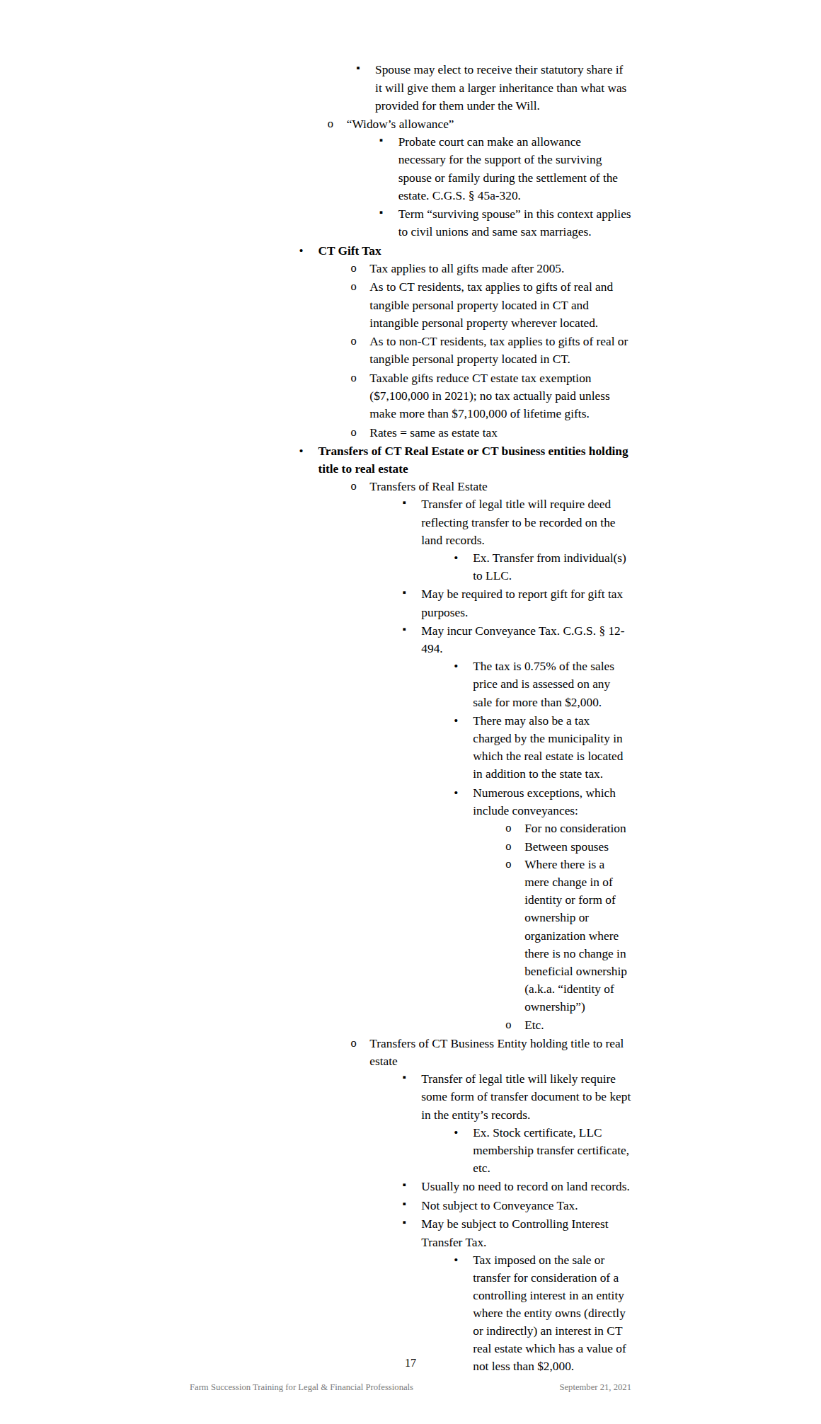Spouse may elect to receive their statutory share if it will give them a larger inheritance than what was provided for them under the Will.
“Widow’s allowance”
Probate court can make an allowance necessary for the support of the surviving spouse or family during the settlement of the estate. C.G.S. § 45a-320.
Term “surviving spouse” in this context applies to civil unions and same sax marriages.
CT Gift Tax
Tax applies to all gifts made after 2005.
As to CT residents, tax applies to gifts of real and tangible personal property located in CT and intangible personal property wherever located.
As to non-CT residents, tax applies to gifts of real or tangible personal property located in CT.
Taxable gifts reduce CT estate tax exemption ($7,100,000 in 2021); no tax actually paid unless make more than $7,100,000 of lifetime gifts.
Rates = same as estate tax
Transfers of CT Real Estate or CT business entities holding title to real estate
Transfers of Real Estate
Transfer of legal title will require deed reflecting transfer to be recorded on the land records.
Ex. Transfer from individual(s) to LLC.
May be required to report gift for gift tax purposes.
May incur Conveyance Tax. C.G.S. § 12-494.
The tax is 0.75% of the sales price and is assessed on any sale for more than $2,000.
There may also be a tax charged by the municipality in which the real estate is located in addition to the state tax.
Numerous exceptions, which include conveyances:
For no consideration
Between spouses
Where there is a mere change in of identity or form of ownership or organization where there is no change in beneficial ownership (a.k.a. “identity of ownership”)
Etc.
Transfers of CT Business Entity holding title to real estate
Transfer of legal title will likely require some form of transfer document to be kept in the entity’s records.
Ex. Stock certificate, LLC membership transfer certificate, etc.
Usually no need to record on land records.
Not subject to Conveyance Tax.
May be subject to Controlling Interest Transfer Tax.
Tax imposed on the sale or transfer for consideration of a controlling interest in an entity where the entity owns (directly or indirectly) an interest in CT real estate which has a value of not less than $2,000.
17
Farm Succession Training for Legal & Financial Professionals September 21, 2021